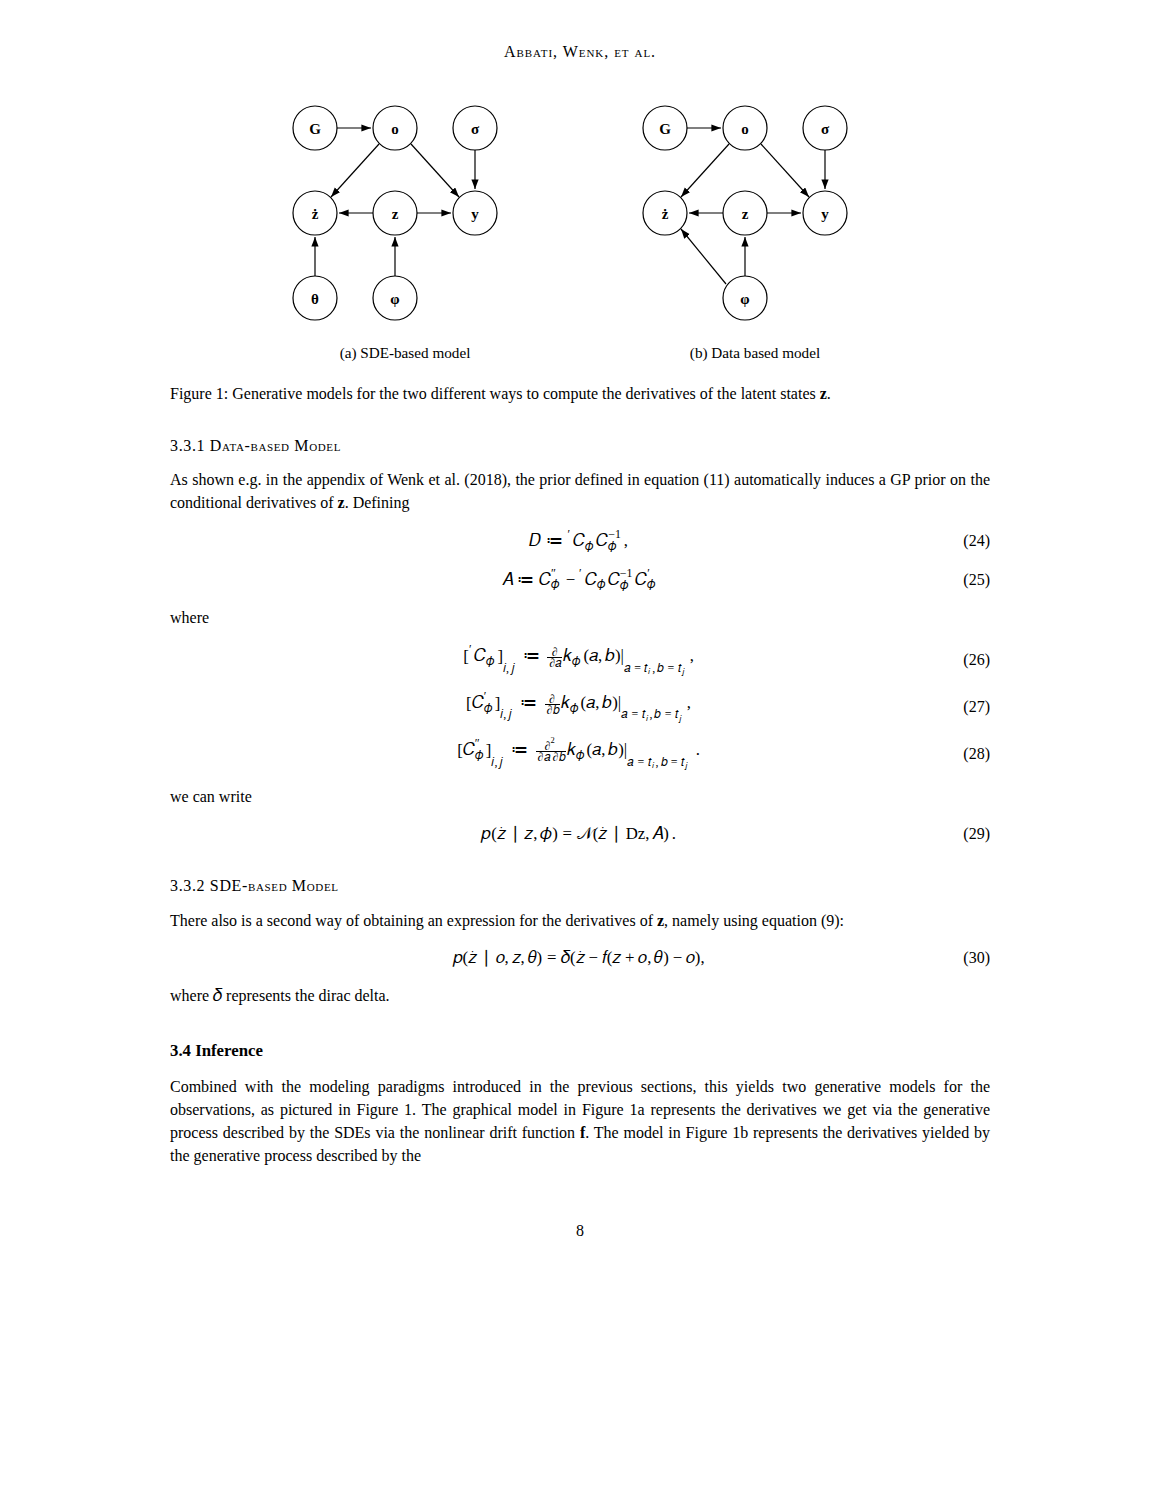Abbati, Wenk, et al.
G o σ ż z y θ φ
(a) SDE-based model
G o σ ż z y φ
(b) Data based model
Figure 1: Generative models for the two different ways to compute the derivatives of the latent states z.
3.3.1 Data-based Model
As shown e.g. in the appendix of Wenk et al. (2018), the prior defined in equation (11) automatically induces a GP prior on the conditional derivatives of z. Defining
D ≔ ′ Cϕ Cϕ−1 ,
(24)
A ≔ Cϕ″ − ′ Cϕ Cϕ−1 Cϕ′
(25)
where
[ ′ Cϕ ] i,j ≔ ∂∂a kϕ (a,b) | a=ti,b=tj ,
(26)
[ Cϕ′ ] i,j ≔ ∂∂b kϕ (a,b) | a=ti,b=tj ,
(27)
[ Cϕ″ ] i,j ≔ ∂2∂a∂b kϕ (a,b) | a=ti,b=tj .
(28)
we can write
p(ż ∣ z,ϕ) = 𝒩 (ż ∣ Dz,A) .
(29)
3.3.2 SDE-based Model
There also is a second way of obtaining an expression for the derivatives of z, namely using equation (9):
p(ż ∣ o,z,θ) = δ(ż − f(z+o,θ) −o),
(30)
where δ represents the dirac delta.
3.4 Inference
Combined with the modeling paradigms introduced in the previous sections, this yields two generative models for the observations, as pictured in Figure 1. The graphical model in Figure 1a represents the derivatives we get via the generative process described by the SDEs via the nonlinear drift function f. The model in Figure 1b represents the derivatives yielded by the generative process described by the
8